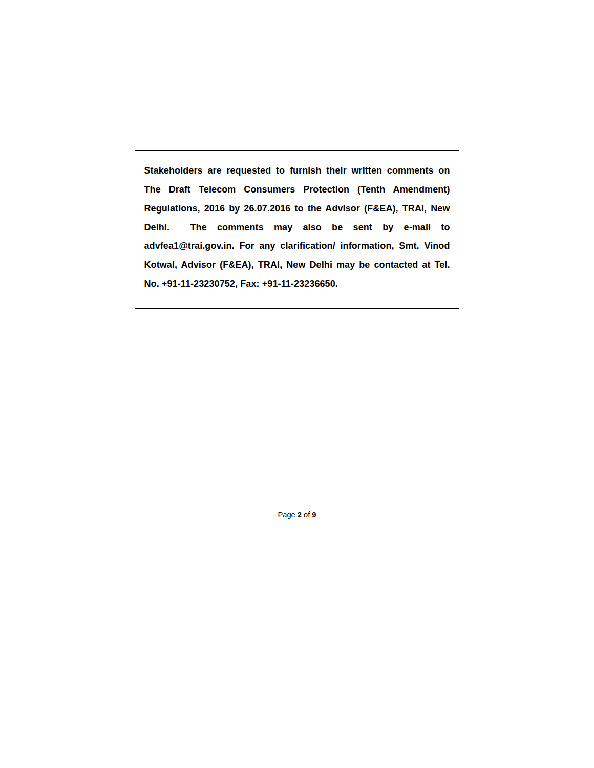Stakeholders are requested to furnish their written comments on The Draft Telecom Consumers Protection (Tenth Amendment) Regulations, 2016 by 26.07.2016 to the Advisor (F&EA), TRAI, New Delhi. The comments may also be sent by e-mail to advfea1@trai.gov.in. For any clarification/ information, Smt. Vinod Kotwal, Advisor (F&EA), TRAI, New Delhi may be contacted at Tel. No. +91-11-23230752, Fax: +91-11-23236650.
Page 2 of 9